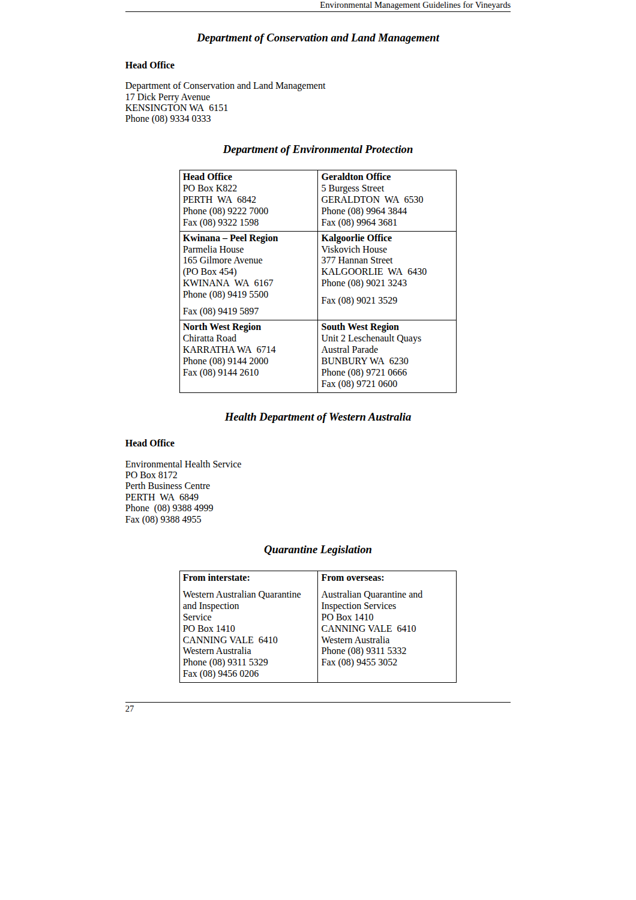Environmental Management Guidelines for Vineyards
Department of Conservation and Land Management
Head Office
Department of Conservation and Land Management
17 Dick Perry Avenue
KENSINGTON WA 6151
Phone (08) 9334 0333
Department of Environmental Protection
| Head Office PO Box K822 PERTH WA 6842 Phone (08) 9222 7000 Fax (08) 9322 1598 | Geraldton Office 5 Burgess Street GERALDTON WA 6530 Phone (08) 9964 3844 Fax (08) 9964 3681 |
| Kwinana – Peel Region Parmelia House 165 Gilmore Avenue (PO Box 454) KWINANA WA 6167 Phone (08) 9419 5500 Fax (08) 9419 5897 | Kalgoorlie Office Viskovich House 377 Hannan Street KALGOORLIE WA 6430 Phone (08) 9021 3243 Fax (08) 9021 3529 |
| North West Region Chiratta Road KARRATHA WA 6714 Phone (08) 9144 2000 Fax (08) 9144 2610 | South West Region Unit 2 Leschenault Quays Austral Parade BUNBURY WA 6230 Phone (08) 9721 0666 Fax (08) 9721 0600 |
Health Department of Western Australia
Head Office
Environmental Health Service
PO Box 8172
Perth Business Centre
PERTH WA 6849
Phone (08) 9388 4999
Fax (08) 9388 4955
Quarantine Legislation
| From interstate: Western Australian Quarantine and Inspection Service PO Box 1410 CANNING VALE 6410 Western Australia Phone (08) 9311 5329 Fax (08) 9456 0206 | From overseas: Australian Quarantine and Inspection Services PO Box 1410 CANNING VALE 6410 Western Australia Phone (08) 9311 5332 Fax (08) 9455 3052 |
27